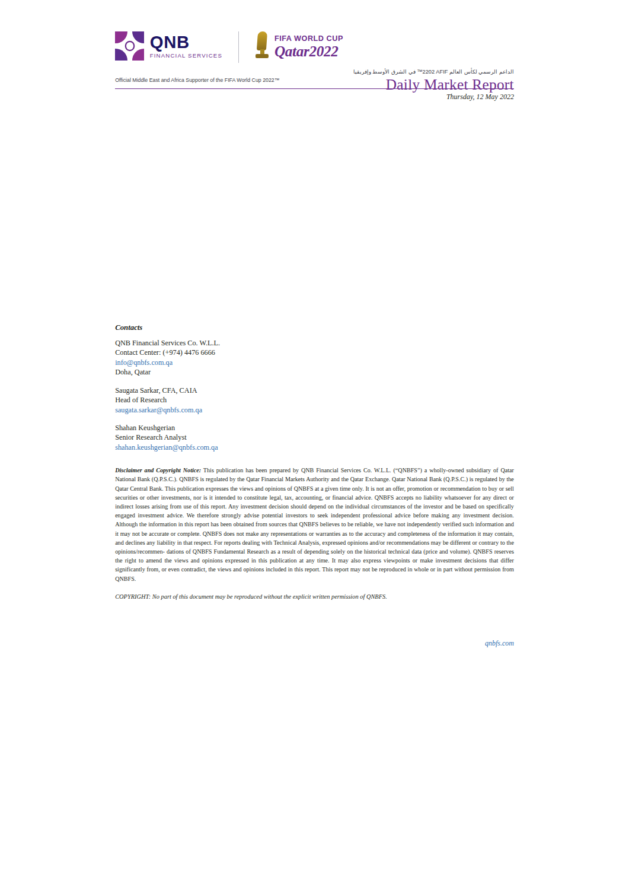QNB
Financial Services
FIFA WORLD CUP
Qatar2022
الداعم الرسمي لكأس العالم FIFA 2022™ في الشرق الأوسط وإفريقيا
Official Middle East and Africa Supporter of the FIFA World Cup 2022™
Daily Market Report
Thursday, 12 May 2022
Contacts
QNB Financial Services Co. W.L.L.
Contact Center: (+974) 4476 6666
info@qnbfs.com.qa
Doha, Qatar
Saugata Sarkar, CFA, CAIA
Head of Research
saugata.sarkar@qnbfs.com.qa
Shahan Keushgerian
Senior Research Analyst
shahan.keushgerian@qnbfs.com.qa
Disclaimer and Copyright Notice: This publication has been prepared by QNB Financial Services Co. W.L.L. (“QNBFS”) a wholly-owned subsidiary of Qatar National Bank (Q.P.S.C.). QNBFS is regulated by the Qatar Financial Markets Authority and the Qatar Exchange. Qatar National Bank (Q.P.S.C.) is regulated by the Qatar Central Bank. This publication expresses the views and opinions of QNBFS at a given time only. It is not an offer, promotion or recommendation to buy or sell securities or other investments, nor is it intended to constitute legal, tax, accounting, or financial advice. QNBFS accepts no liability whatsoever for any direct or indirect losses arising from use of this report. Any investment decision should depend on the individual circumstances of the investor and be based on specifically engaged investment advice. We therefore strongly advise potential investors to seek independent professional advice before making any investment decision. Although the information in this report has been obtained from sources that QNBFS believes to be reliable, we have not independently verified such information and it may not be accurate or complete. QNBFS does not make any representations or warranties as to the accuracy and completeness of the information it may contain, and declines any liability in that respect. For reports dealing with Technical Analysis, expressed opinions and/or recommendations may be different or contrary to the opinions/recommen- dations of QNBFS Fundamental Research as a result of depending solely on the historical technical data (price and volume). QNBFS reserves the right to amend the views and opinions expressed in this publication at any time. It may also express viewpoints or make investment decisions that differ significantly from, or even contradict, the views and opinions included in this report. This report may not be reproduced in whole or in part without permission from QNBFS.
COPYRIGHT: No part of this document may be reproduced without the explicit written permission of QNBFS.
qnbfs.com